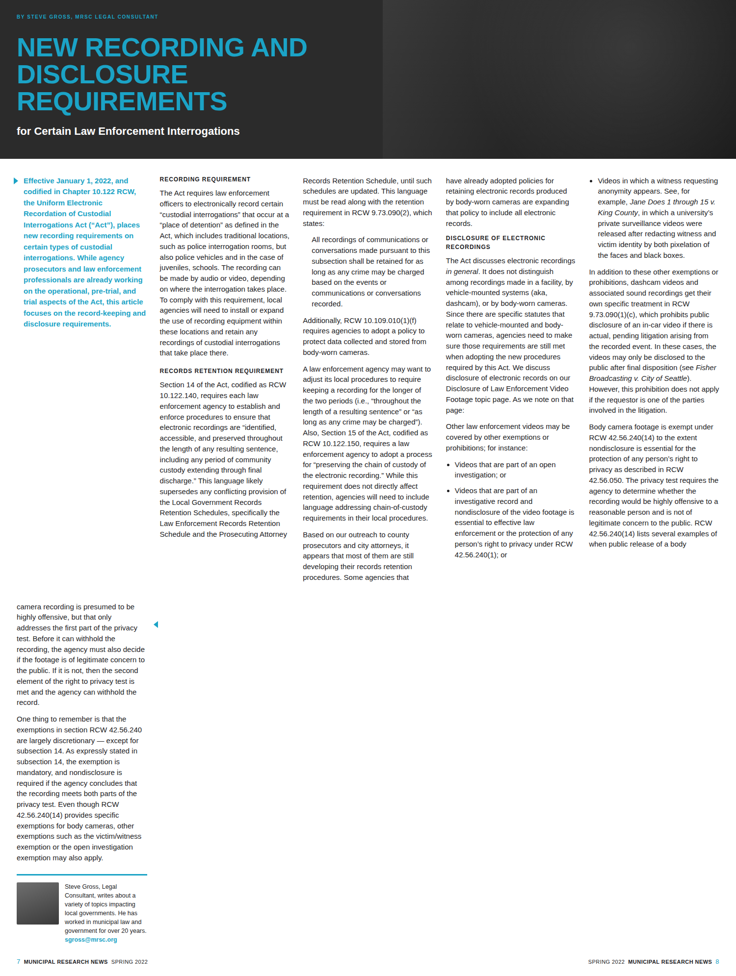By Steve Gross, MRSC Legal Consultant
New Recording and Disclosure Requirements
for Certain Law Enforcement Interrogations
Effective January 1, 2022, and codified in Chapter 10.122 RCW, the Uniform Electronic Recordation of Custodial Interrogations Act (“Act”), places new recording requirements on certain types of custodial interrogations. While agency prosecutors and law enforcement professionals are already working on the operational, pre-trial, and trial aspects of the Act, this article focuses on the record-keeping and disclosure requirements.
Recording Requirement
The Act requires law enforcement officers to electronically record certain “custodial interrogations” that occur at a “place of detention” as defined in the Act, which includes traditional locations, such as police interrogation rooms, but also police vehicles and in the case of juveniles, schools. The recording can be made by audio or video, depending on where the interrogation takes place. To comply with this requirement, local agencies will need to install or expand the use of recording equipment within these locations and retain any recordings of custodial interrogations that take place there.
Records Retention Requirement
Section 14 of the Act, codified as RCW 10.122.140, requires each law enforcement agency to establish and enforce procedures to ensure that electronic recordings are “identified, accessible, and preserved throughout the length of any resulting sentence, including any period of community custody extending through final discharge.” This language likely supersedes any conflicting provision of the Local Government Records Retention Schedules, specifically the Law Enforcement Records Retention Schedule and the Prosecuting Attorney
Records Retention Schedule, until such schedules are updated. This language must be read along with the retention requirement in RCW 9.73.090(2), which states:
All recordings of communications or conversations made pursuant to this subsection shall be retained for as long as any crime may be charged based on the events or communications or conversations recorded.
Additionally, RCW 10.109.010(1)(f) requires agencies to adopt a policy to protect data collected and stored from body-worn cameras.
A law enforcement agency may want to adjust its local procedures to require keeping a recording for the longer of the two periods (i.e., “throughout the length of a resulting sentence” or “as long as any crime may be charged”). Also, Section 15 of the Act, codified as RCW 10.122.150, requires a law enforcement agency to adopt a process for “preserving the chain of custody of the electronic recording.” While this requirement does not directly affect retention, agencies will need to include language addressing chain-of-custody requirements in their local procedures.
Based on our outreach to county prosecutors and city attorneys, it appears that most of them are still developing their records retention procedures. Some agencies that
have already adopted policies for retaining electronic records produced by body-worn cameras are expanding that policy to include all electronic records.
Disclosure of Electronic Recordings
The Act discusses electronic recordings in general. It does not distinguish among recordings made in a facility, by vehicle-mounted systems (aka, dashcam), or by body-worn cameras. Since there are specific statutes that relate to vehicle-mounted and body-worn cameras, agencies need to make sure those requirements are still met when adopting the new procedures required by this Act. We discuss disclosure of electronic records on our Disclosure of Law Enforcement Video Footage topic page. As we note on that page:
Other law enforcement videos may be covered by other exemptions or prohibitions; for instance:
Videos that are part of an open investigation; or
Videos that are part of an investigative record and nondisclosure of the video footage is essential to effective law enforcement or the protection of any person’s right to privacy under RCW 42.56.240(1); or
Videos in which a witness requesting anonymity appears. See, for example, Jane Does 1 through 15 v. King County, in which a university’s private surveillance videos were released after redacting witness and victim identity by both pixelation of the faces and black boxes.
In addition to these other exemptions or prohibitions, dashcam videos and associated sound recordings get their own specific treatment in RCW 9.73.090(1)(c), which prohibits public disclosure of an in-car video if there is actual, pending litigation arising from the recorded event. In these cases, the videos may only be disclosed to the public after final disposition (see Fisher Broadcasting v. City of Seattle). However, this prohibition does not apply if the requestor is one of the parties involved in the litigation.
Body camera footage is exempt under RCW 42.56.240(14) to the extent nondisclosure is essential for the protection of any person’s right to privacy as described in RCW 42.56.050. The privacy test requires the agency to determine whether the recording would be highly offensive to a reasonable person and is not of legitimate concern to the public. RCW 42.56.240(14) lists several examples of when public release of a body
camera recording is presumed to be highly offensive, but that only addresses the first part of the privacy test. Before it can withhold the recording, the agency must also decide if the footage is of legitimate concern to the public. If it is not, then the second element of the right to privacy test is met and the agency can withhold the record.
One thing to remember is that the exemptions in section RCW 42.56.240 are largely discretionary — except for subsection 14. As expressly stated in subsection 14, the exemption is mandatory, and nondisclosure is required if the agency concludes that the recording meets both parts of the privacy test. Even though RCW 42.56.240(14) provides specific exemptions for body cameras, other exemptions such as the victim/witness exemption or the open investigation exemption may also apply.
Steve Gross, Legal Consultant, writes about a variety of topics impacting local governments. He has worked in municipal law and government for over 20 years.
sgross@mrsc.org
7 Municipal Research News Spring 2022
Spring 2022 Municipal Research News 8